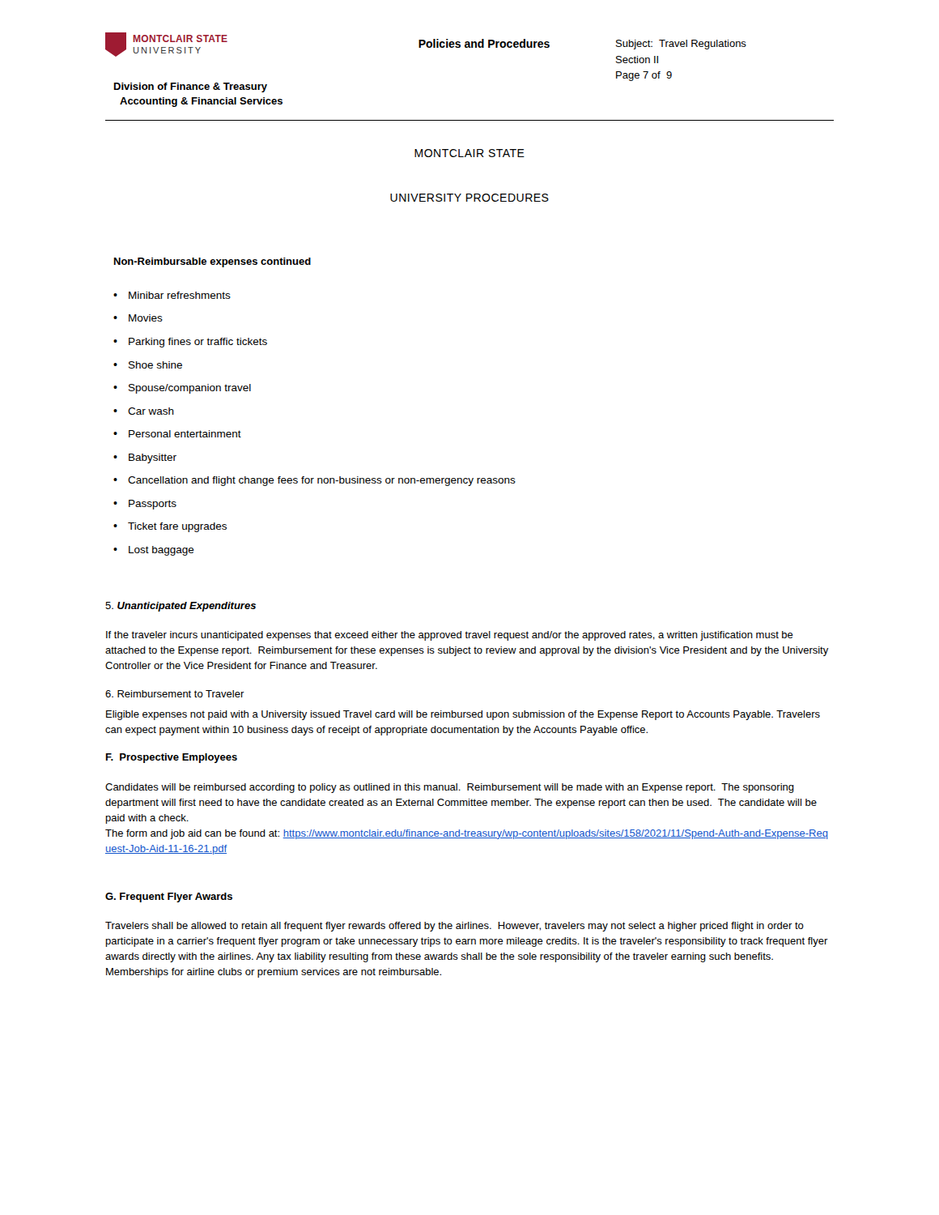MONTCLAIR STATE
UNIVERSITY
Division of Finance & Treasury
Accounting & Financial Services
Policies and Procedures
Subject: Travel Regulations
Section II
Page 7 of 9
MONTCLAIR STATE
UNIVERSITY PROCEDURES
Non-Reimbursable expenses continued
Minibar refreshments
Movies
Parking fines or traffic tickets
Shoe shine
Spouse/companion travel
Car wash
Personal entertainment
Babysitter
Cancellation and flight change fees for non-business or non-emergency reasons
Passports
Ticket fare upgrades
Lost baggage
5. Unanticipated Expenditures
If the traveler incurs unanticipated expenses that exceed either the approved travel request and/or the approved rates, a written justification must be attached to the Expense report. Reimbursement for these expenses is subject to review and approval by the division's Vice President and by the University Controller or the Vice President for Finance and Treasurer.
6. Reimbursement to Traveler
Eligible expenses not paid with a University issued Travel card will be reimbursed upon submission of the Expense Report to Accounts Payable. Travelers can expect payment within 10 business days of receipt of appropriate documentation by the Accounts Payable office.
F. Prospective Employees
Candidates will be reimbursed according to policy as outlined in this manual. Reimbursement will be made with an Expense report. The sponsoring department will first need to have the candidate created as an External Committee member. The expense report can then be used. The candidate will be paid with a check.
The form and job aid can be found at: https://www.montclair.edu/finance-and-treasury/wp-content/uploads/sites/158/2021/11/Spend-Auth-and-Expense-Request-Job-Aid-11-16-21.pdf
G. Frequent Flyer Awards
Travelers shall be allowed to retain all frequent flyer rewards offered by the airlines. However, travelers may not select a higher priced flight in order to participate in a carrier's frequent flyer program or take unnecessary trips to earn more mileage credits. It is the traveler's responsibility to track frequent flyer awards directly with the airlines. Any tax liability resulting from these awards shall be the sole responsibility of the traveler earning such benefits. Memberships for airline clubs or premium services are not reimbursable.